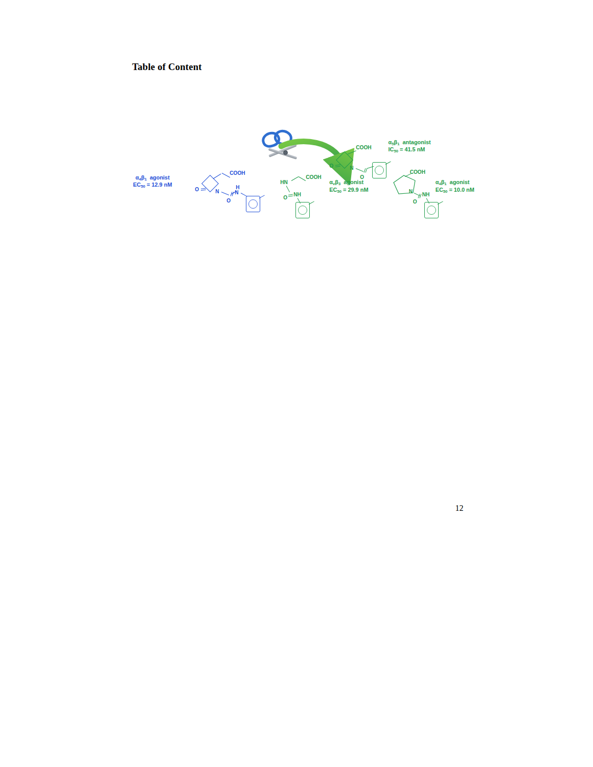Table of Content
α4β1 agonist
EC50 = 12.9 nM
O
N
COOH
O
H
N
HN
COOH
O
NH
αvβ3 agonist
EC50 = 29.9 nM
COOH
O
N
O
α5β1 antagonist
IC50 = 41.5 nM
COOH
N
O
NH
α4β1 agonist
EC50 = 10.0 nM
12